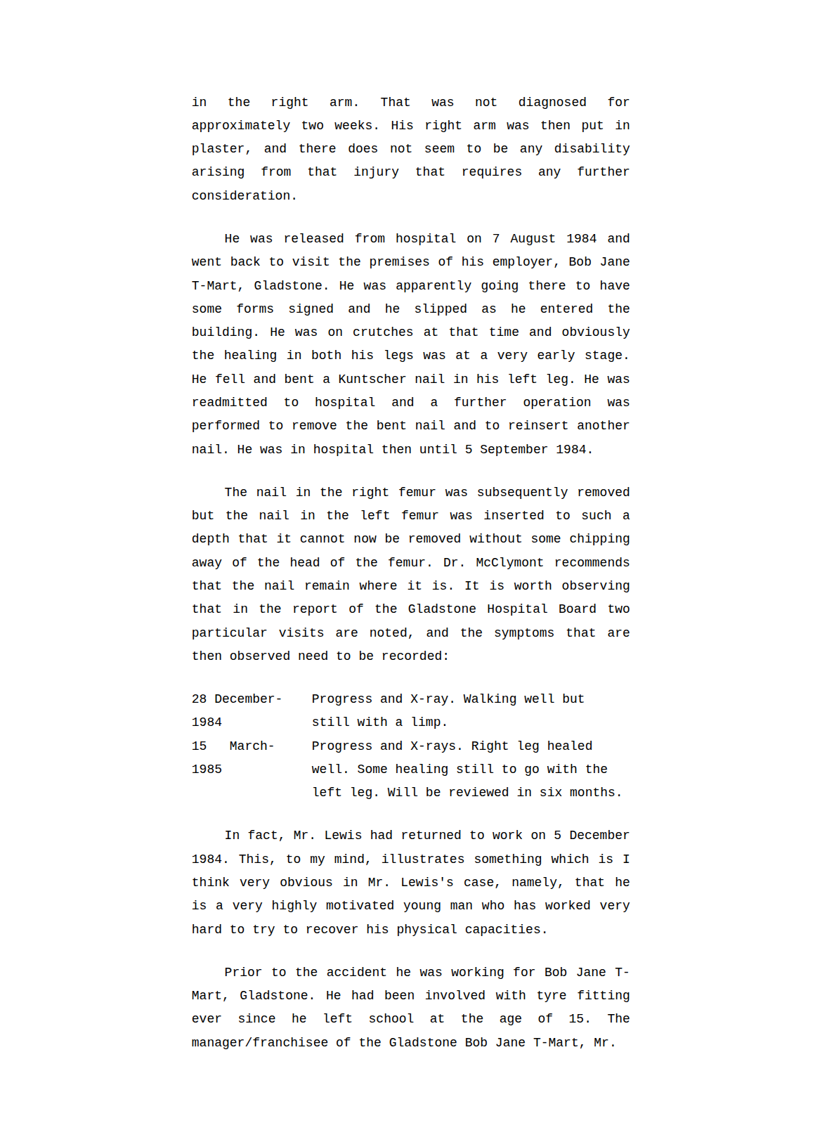in the right arm. That was not diagnosed for approximately two weeks. His right arm was then put in plaster, and there does not seem to be any disability arising from that injury that requires any further consideration.
He was released from hospital on 7 August 1984 and went back to visit the premises of his employer, Bob Jane T-Mart, Gladstone. He was apparently going there to have some forms signed and he slipped as he entered the building. He was on crutches at that time and obviously the healing in both his legs was at a very early stage. He fell and bent a Kuntscher nail in his left leg. He was readmitted to hospital and a further operation was performed to remove the bent nail and to reinsert another nail. He was in hospital then until 5 September 1984.
The nail in the right femur was subsequently removed but the nail in the left femur was inserted to such a depth that it cannot now be removed without some chipping away of the head of the femur. Dr. McClymont recommends that the nail remain where it is. It is worth observing that in the report of the Gladstone Hospital Board two particular visits are noted, and the symptoms that are then observed need to be recorded:
| 28 December- 1984 | Progress and X-ray. Walking well but still with a limp. |
| 15 March- 1985 | Progress and X-rays. Right leg healed well. Some healing still to go with the left leg. Will be reviewed in six months. |
In fact, Mr. Lewis had returned to work on 5 December 1984. This, to my mind, illustrates something which is I think very obvious in Mr. Lewis's case, namely, that he is a very highly motivated young man who has worked very hard to try to recover his physical capacities.
Prior to the accident he was working for Bob Jane T-Mart, Gladstone. He had been involved with tyre fitting ever since he left school at the age of 15. The manager/franchisee of the Gladstone Bob Jane T-Mart, Mr.